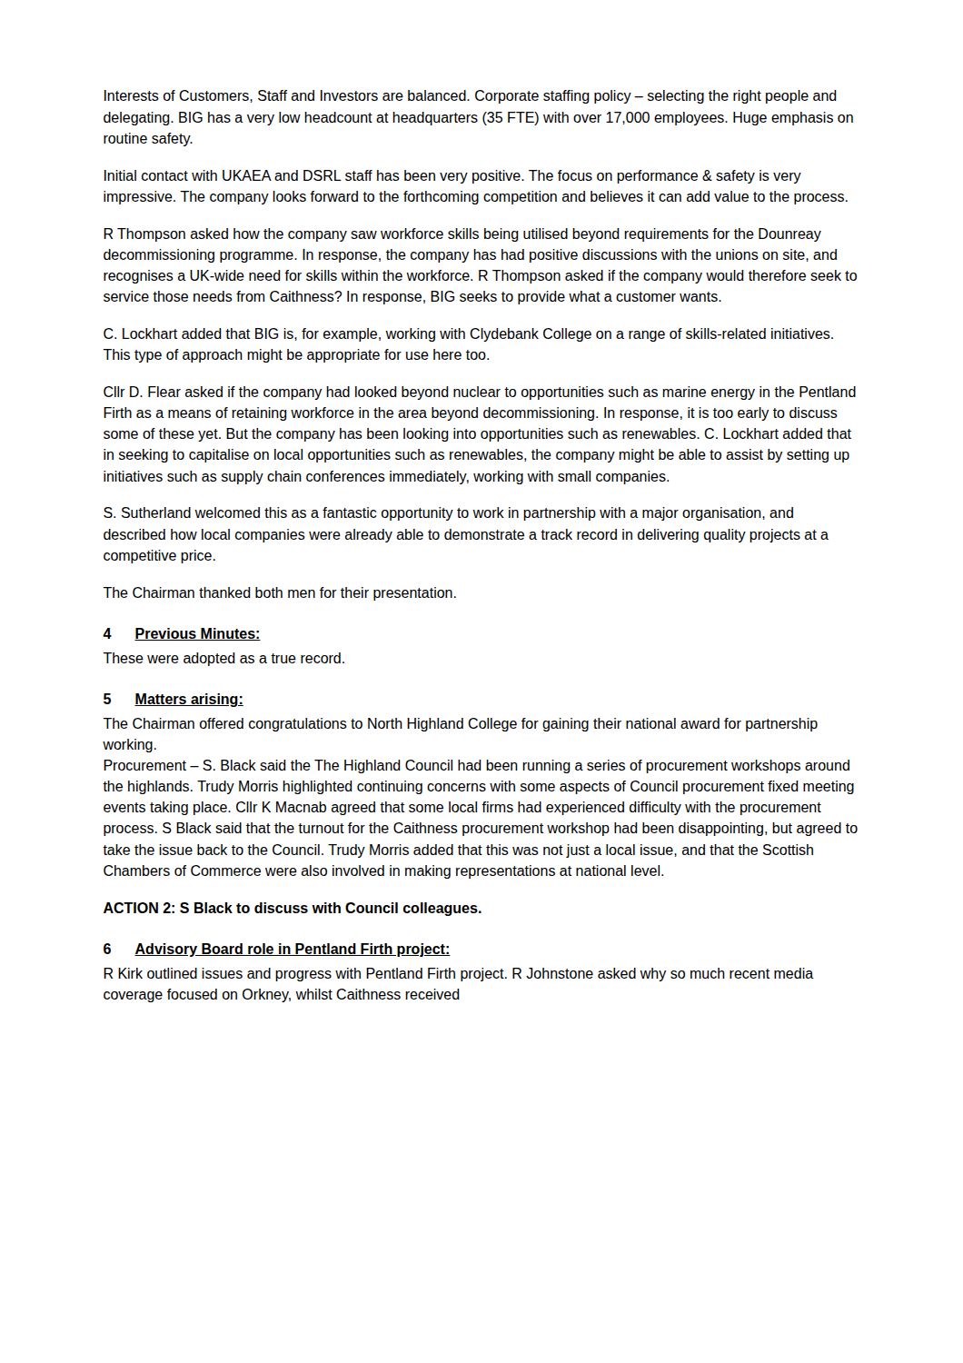Interests of Customers, Staff and Investors are balanced. Corporate staffing policy – selecting the right people and delegating. BIG has a very low headcount at headquarters (35 FTE) with over 17,000 employees. Huge emphasis on routine safety.
Initial contact with UKAEA and DSRL staff has been very positive. The focus on performance & safety is very impressive. The company looks forward to the forthcoming competition and believes it can add value to the process.
R Thompson asked how the company saw workforce skills being utilised beyond requirements for the Dounreay decommissioning programme. In response, the company has had positive discussions with the unions on site, and recognises a UK-wide need for skills within the workforce. R Thompson asked if the company would therefore seek to service those needs from Caithness? In response, BIG seeks to provide what a customer wants.
C. Lockhart added that BIG is, for example, working with Clydebank College on a range of skills-related initiatives. This type of approach might be appropriate for use here too.
Cllr D. Flear asked if the company had looked beyond nuclear to opportunities such as marine energy in the Pentland Firth as a means of retaining workforce in the area beyond decommissioning. In response, it is too early to discuss some of these yet. But the company has been looking into opportunities such as renewables. C. Lockhart added that in seeking to capitalise on local opportunities such as renewables, the company might be able to assist by setting up initiatives such as supply chain conferences immediately, working with small companies.
S. Sutherland welcomed this as a fantastic opportunity to work in partnership with a major organisation, and described how local companies were already able to demonstrate a track record in delivering quality projects at a competitive price.
The Chairman thanked both men for their presentation.
4 Previous Minutes:
These were adopted as a true record.
5 Matters arising:
The Chairman offered congratulations to North Highland College for gaining their national award for partnership working.
Procurement – S. Black said the The Highland Council had been running a series of procurement workshops around the highlands. Trudy Morris highlighted continuing concerns with some aspects of Council procurement fixed meeting events taking place. Cllr K Macnab agreed that some local firms had experienced difficulty with the procurement process. S Black said that the turnout for the Caithness procurement workshop had been disappointing, but agreed to take the issue back to the Council. Trudy Morris added that this was not just a local issue, and that the Scottish Chambers of Commerce were also involved in making representations at national level.
ACTION 2: S Black to discuss with Council colleagues.
6 Advisory Board role in Pentland Firth project:
R Kirk outlined issues and progress with Pentland Firth project. R Johnstone asked why so much recent media coverage focused on Orkney, whilst Caithness received